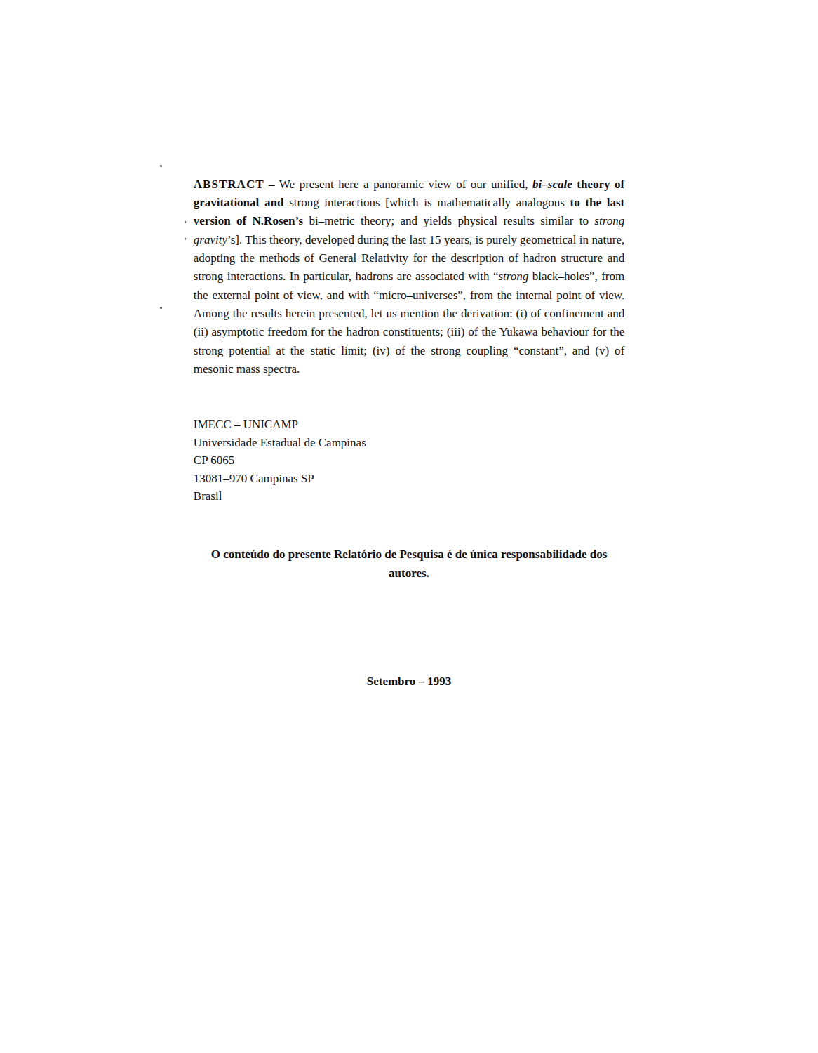' '
ABSTRACT – We present here a panoramic view of our unified, bi–scale theory of gravitational and strong interactions [which is mathematically analogous to the last version of N.Rosen’s bi–metric theory; and yields physical results similar to strong gravity’s]. This theory, developed during the last 15 years, is purely geometrical in nature, adopting the methods of General Relativity for the description of hadron structure and strong interactions. In particular, hadrons are associated with “strong black–holes”, from the external point of view, and with “micro–universes”, from the internal point of view. Among the results herein presented, let us mention the derivation: (i) of confinement and (ii) asymptotic freedom for the hadron constituents; (iii) of the Yukawa behaviour for the strong potential at the static limit; (iv) of the strong coupling “constant”, and (v) of mesonic mass spectra.
IMECC – UNICAMP Universidade Estadual de Campinas CP 6065 13081–970 Campinas SP Brasil
O conteúdo do presente Relatório de Pesquisa é de única responsabilidade dos autores.
Setembro – 1993